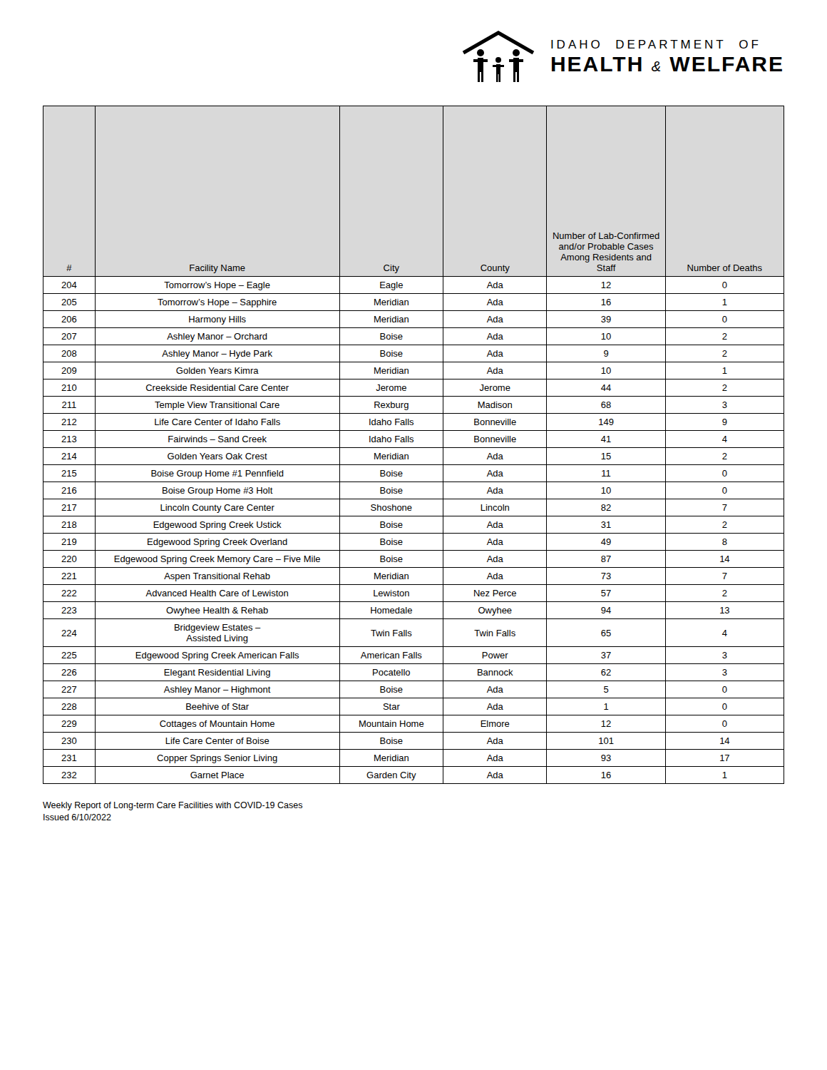IDAHO DEPARTMENT OF
HEALTH & WELFARE
Weekly Report of Long-term Care Facilities with COVID-19 Cases Issued 6/10/2022
| # | Facility Name | City | County | Number of Lab-Confirmed and/or Probable Cases Among Residents and Staff | Number of Deaths |
| --- | --- | --- | --- | --- | --- |
| 204 | Tomorrow’s Hope – Eagle | Eagle | Ada | 12 | 0 |
| 205 | Tomorrow’s Hope – Sapphire | Meridian | Ada | 16 | 1 |
| 206 | Harmony Hills | Meridian | Ada | 39 | 0 |
| 207 | Ashley Manor – Orchard | Boise | Ada | 10 | 2 |
| 208 | Ashley Manor – Hyde Park | Boise | Ada | 9 | 2 |
| 209 | Golden Years Kimra | Meridian | Ada | 10 | 1 |
| 210 | Creekside Residential Care Center | Jerome | Jerome | 44 | 2 |
| 211 | Temple View Transitional Care | Rexburg | Madison | 68 | 3 |
| 212 | Life Care Center of Idaho Falls | Idaho Falls | Bonneville | 149 | 9 |
| 213 | Fairwinds – Sand Creek | Idaho Falls | Bonneville | 41 | 4 |
| 214 | Golden Years Oak Crest | Meridian | Ada | 15 | 2 |
| 215 | Boise Group Home #1 Pennfield | Boise | Ada | 11 | 0 |
| 216 | Boise Group Home #3 Holt | Boise | Ada | 10 | 0 |
| 217 | Lincoln County Care Center | Shoshone | Lincoln | 82 | 7 |
| 218 | Edgewood Spring Creek Ustick | Boise | Ada | 31 | 2 |
| 219 | Edgewood Spring Creek Overland | Boise | Ada | 49 | 8 |
| 220 | Edgewood Spring Creek Memory Care – Five Mile | Boise | Ada | 87 | 14 |
| 221 | Aspen Transitional Rehab | Meridian | Ada | 73 | 7 |
| 222 | Advanced Health Care of Lewiston | Lewiston | Nez Perce | 57 | 2 |
| 223 | Owyhee Health & Rehab | Homedale | Owyhee | 94 | 13 |
| 224 | Bridgeview Estates – Assisted Living | Twin Falls | Twin Falls | 65 | 4 |
| 225 | Edgewood Spring Creek American Falls | American Falls | Power | 37 | 3 |
| 226 | Elegant Residential Living | Pocatello | Bannock | 62 | 3 |
| 227 | Ashley Manor – Highmont | Boise | Ada | 5 | 0 |
| 228 | Beehive of Star | Star | Ada | 1 | 0 |
| 229 | Cottages of Mountain Home | Mountain Home | Elmore | 12 | 0 |
| 230 | Life Care Center of Boise | Boise | Ada | 101 | 14 |
| 231 | Copper Springs Senior Living | Meridian | Ada | 93 | 17 |
| 232 | Garnet Place | Garden City | Ada | 16 | 1 |